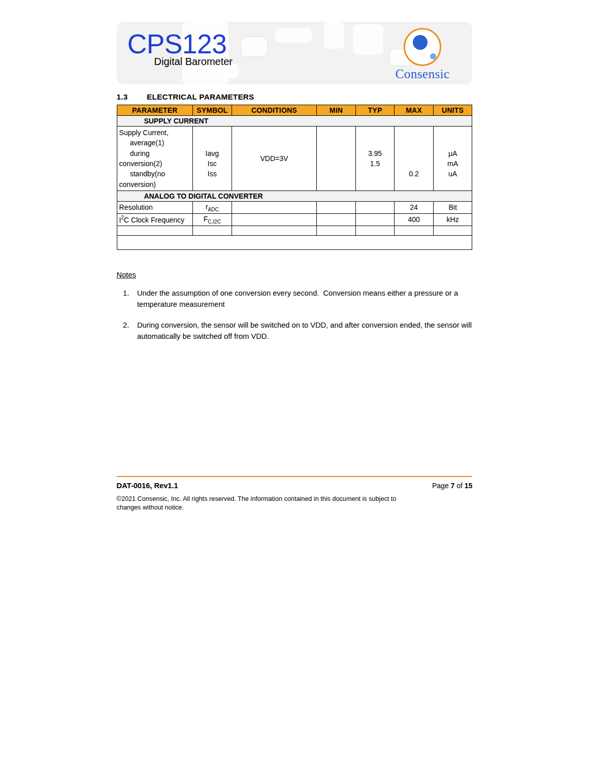CPS123
Digital Barometer
Consensic
1.3 ELECTRICAL PARAMETERS
| PARAMETER | SYMBOL | CONDITIONS | MIN | TYP | MAX | UNITS |
| --- | --- | --- | --- | --- | --- | --- |
| SUPPLY CURRENT |
| Supply Current, average(1) during conversion(2) standby(no conversion) | Iavg Isc Iss | VDD=3V | | 3.95 1.5 | 0.2 | µA mA uA |
| ANALOG TO DIGITAL CONVERTER |
| Resolution | r ADC | | | | 24 | Bit |
| I 2 C Clock Frequency | F C,I2C | | | | 400 | kHz |
Notes
Under the assumption of one conversion every second. Conversion means either a pressure or a temperature measurement
During conversion, the sensor will be switched on to VDD, and after conversion ended, the sensor will automatically be switched off from VDD.
DAT-0016, Rev1.1
Page 7 of 15
©2021 Consensic, Inc. All rights reserved. The information contained in this document is subject to changes without notice.